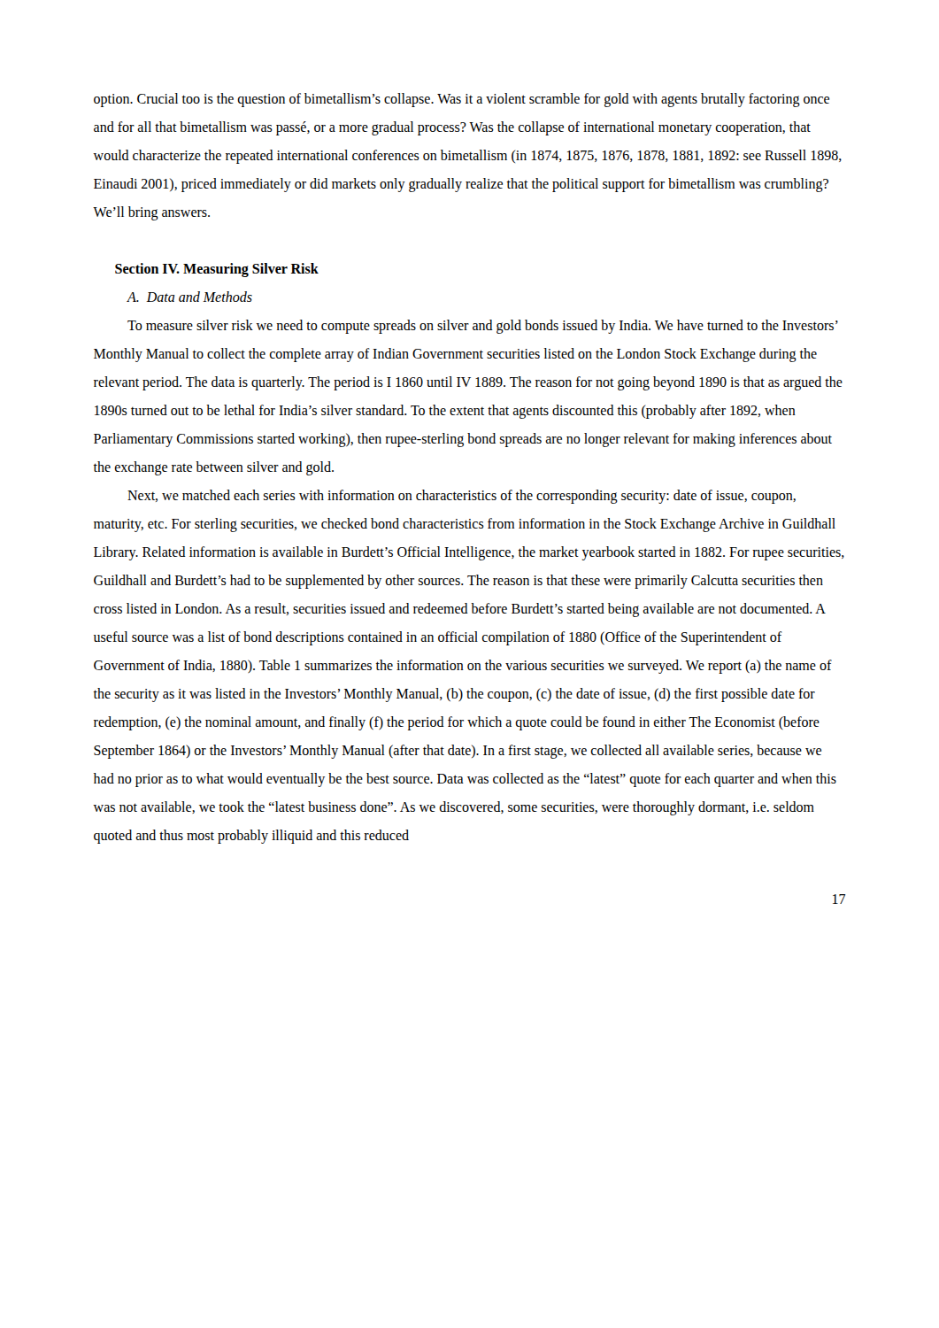option. Crucial too is the question of bimetallism’s collapse. Was it a violent scramble for gold with agents brutally factoring once and for all that bimetallism was passé, or a more gradual process? Was the collapse of international monetary cooperation, that would characterize the repeated international conferences on bimetallism (in 1874, 1875, 1876, 1878, 1881, 1892: see Russell 1898, Einaudi 2001), priced immediately or did markets only gradually realize that the political support for bimetallism was crumbling? We’ll bring answers.
Section IV. Measuring Silver Risk
A. Data and Methods
To measure silver risk we need to compute spreads on silver and gold bonds issued by India. We have turned to the Investors’ Monthly Manual to collect the complete array of Indian Government securities listed on the London Stock Exchange during the relevant period. The data is quarterly. The period is I 1860 until IV 1889. The reason for not going beyond 1890 is that as argued the 1890s turned out to be lethal for India’s silver standard. To the extent that agents discounted this (probably after 1892, when Parliamentary Commissions started working), then rupee-sterling bond spreads are no longer relevant for making inferences about the exchange rate between silver and gold.
Next, we matched each series with information on characteristics of the corresponding security: date of issue, coupon, maturity, etc. For sterling securities, we checked bond characteristics from information in the Stock Exchange Archive in Guildhall Library. Related information is available in Burdett’s Official Intelligence, the market yearbook started in 1882. For rupee securities, Guildhall and Burdett’s had to be supplemented by other sources. The reason is that these were primarily Calcutta securities then cross listed in London. As a result, securities issued and redeemed before Burdett’s started being available are not documented. A useful source was a list of bond descriptions contained in an official compilation of 1880 (Office of the Superintendent of Government of India, 1880). Table 1 summarizes the information on the various securities we surveyed. We report (a) the name of the security as it was listed in the Investors’ Monthly Manual, (b) the coupon, (c) the date of issue, (d) the first possible date for redemption, (e) the nominal amount, and finally (f) the period for which a quote could be found in either The Economist (before September 1864) or the Investors’ Monthly Manual (after that date). In a first stage, we collected all available series, because we had no prior as to what would eventually be the best source. Data was collected as the “latest” quote for each quarter and when this was not available, we took the “latest business done”. As we discovered, some securities, were thoroughly dormant, i.e. seldom quoted and thus most probably illiquid and this reduced
17